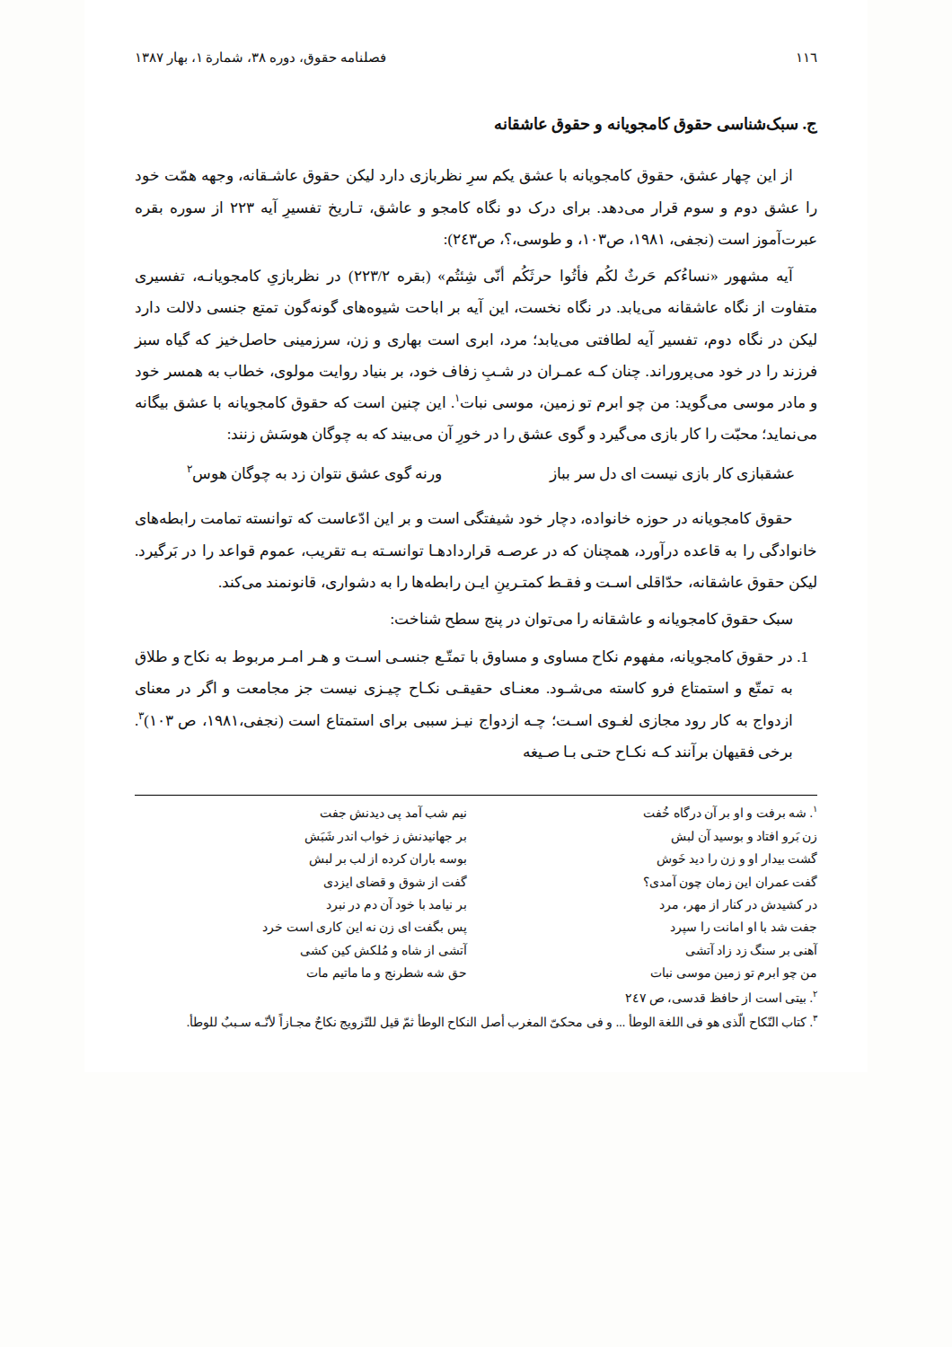١١٦
فصلنامه حقوق، دوره ٣٨، شمارة ١، بهار ١٣٨٧
ج. سبک‌شناسی حقوق کامجویانه و حقوق عاشقانه
از این چهار عشق، حقوق کامجویانه با عشق یکم سرِ نظربازی دارد لیکن حقوق عاشـقانه، وجهه همّت خود را عشق دوم و سوم قرار می‌دهد. برای درک دو نگاه کامجو و عاشق، تـاریخ تفسیرِ آیه ٢٢٣ از سوره بقره عبرت‌آموز است (نجفی، ١٩٨١، ص١٠٣، و طوسی،؟، ص٢٤٣):
آیه مشهور «نساءُکم حَرثٌ لکُم فأتُوا حرثَکُم أنّی شِئتُم» (بقره ٢٢٣/٢) در نظربازیِ کامجویانـه، تفسیری متفاوت از نگاه عاشقانه می‌یابد. در نگاه نخست، این آیه بر اباحت شیوه‌های گونه‌گون تمتع جنسی دلالت دارد لیکن در نگاه دوم، تفسیر آیه لطافتی می‌یابد؛ مرد، ابری است بهاری و زن، سرزمینی حاصل‌خیز که گیاه سبز فرزند را در خود می‌پروراند. چنان کـه عمـران در شـبِ زفاف خود، بر بنیاد روایت مولوی، خطاب به همسر خود و مادر موسی می‌گوید: من چو ابرم تو زمین، موسی نبات١. این چنین است که حقوق کامجویانه با عشق بیگانه می‌نماید؛ محبّت را کار بازی می‌گیرد و گوی عشق را در خورِ آن می‌بیند که به چوگان هوسَش زنند:
عشقبازی کار بازی نیست ای دل سر بباز ورنه گوی عشق نتوان زد به چوگان هوس٢
حقوق کامجویانه در حوزه خانواده، دچار خود شیفتگی است و بر این ادّعاست که توانسته تمامت رابطه‌های خانوادگی را به قاعده درآورد، همچنان که در عرصـه قراردادهـا توانسـته بـه تقریب، عموم قواعد را در بَرگیرد. لیکن حقوق عاشقانه، حدّاقلی اسـت و فقـط کمتـرینِ ایـن رابطه‌ها را به دشواری، قانونمند می‌کند.
سبک حقوق کامجویانه و عاشقانه را می‌توان در پنج سطح شناخت:
در حقوق کامجویانه، مفهوم نکاح مساوی و مساوق با تمتّـع جنسـی اسـت و هـر امـر مربوط به نکاح و طلاق به تمتّع و استمتاع فرو کاسته می‌شـود. معنـای حقیقـی نکـاح چیـزی نیست جز مجامعت و اگر در معنای ازدواج به کار رود مجازی لغـوی اسـت؛ چـه ازدواج نیـز سببی برای استمتاع است (نجفی،١٩٨١، ص ١٠٣)٣. برخی فقیهان برآنند کـه نکـاح حتـی بـا صـیغه
١. شه برفت و او بر آن درگاه خُفت نیم شب آمد پی دیدنش جفت
زن بَرو افتاد و بوسید آن لبش بر جهانیدنش ز خواب اندر شَبَش
گشت بیدار او و زن را دید خَوش بوسه باران کرده از لب بر لبش
گفت عمران این زمان چون آمدی؟ گفت از شوق و قضای ایزدی
در کشیدش در کنار از مهر، مرد بر نیامد با خود آن دم در نبرد
جفت شد با او امانت را سپرد پس بگفت ای زن نه این کاری است خرد
آهنی بر سنگ زد زاد آتشی آتشی از شاه و مُلکش کین کشی
من چو ابرم تو زمین موسی نبات حق شه شطرنج و ما ماتیم مات
٢. بیتی است از حافظ قدسی، ص ٢٤٧
٣. کتاب النّکاح الّذی هو فی اللغة الوطأ ... و فی محکیّ المغرب أصل النکاح الوطأ ثمّ قیل للتّزویج نکاحٌ مجـازاً لأنّـه سـببٌ للوطأ.